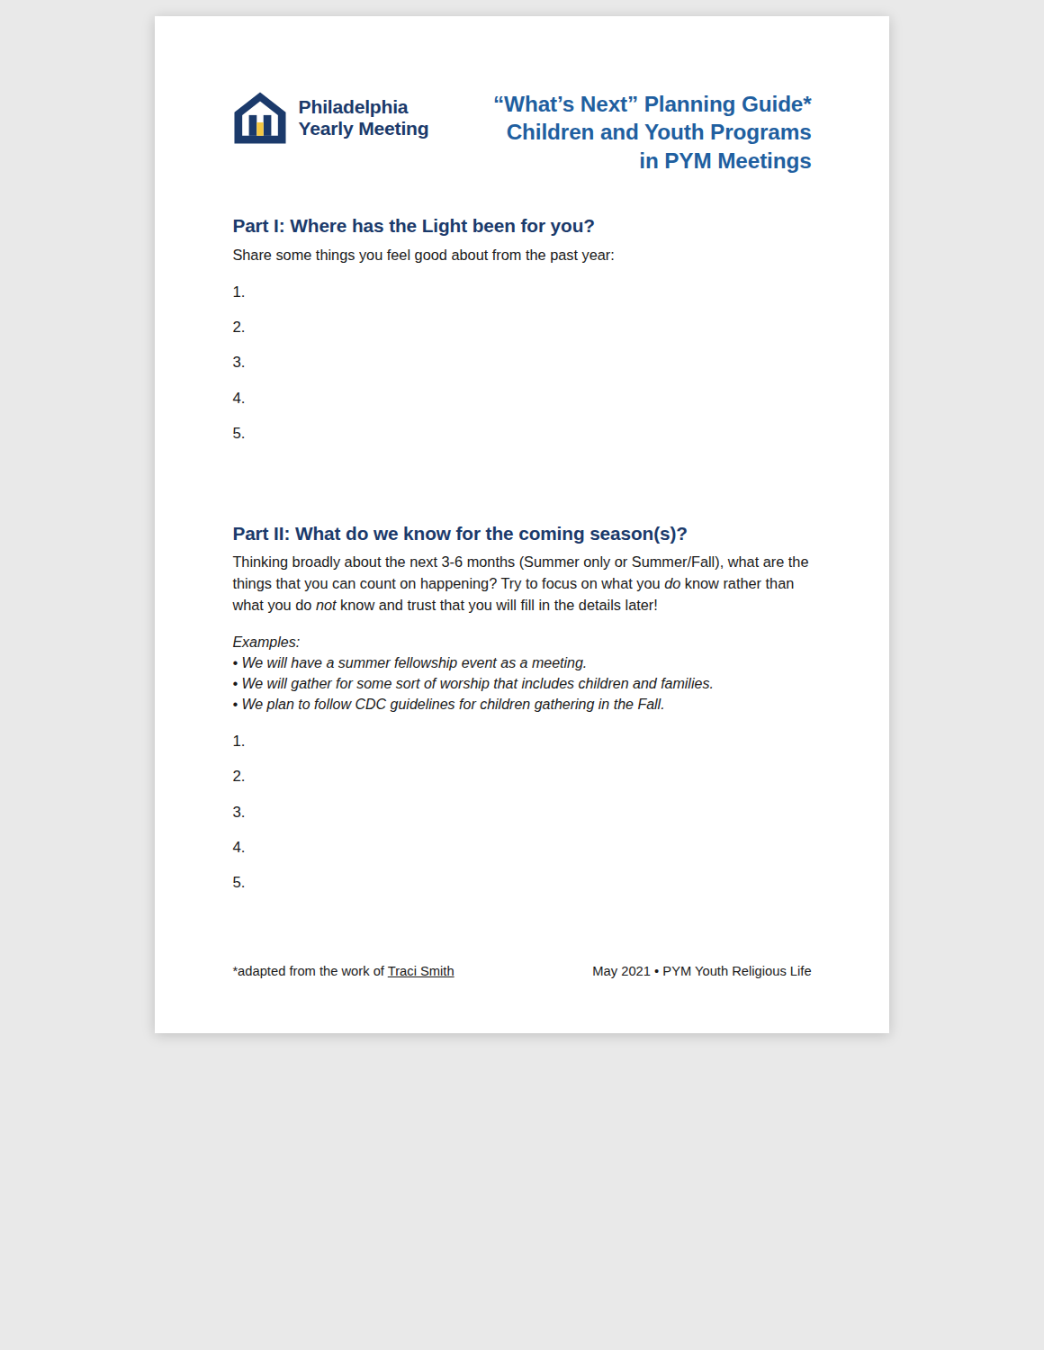Philadelphia
Yearly Meeting
“What’s Next” Planning Guide* Children and Youth Programs in PYM Meetings
Part I: Where has the Light been for you?
Share some things you feel good about from the past year:
Part II: What do we know for the coming season(s)?
Thinking broadly about the next 3-6 months (Summer only or Summer/Fall), what are the things that you can count on happening? Try to focus on what you do know rather than what you do not know and trust that you will fill in the details later!
Examples:
We will have a summer fellowship event as a meeting.
We will gather for some sort of worship that includes children and families.
We plan to follow CDC guidelines for children gathering in the Fall.
*adapted from the work of Traci Smith
May 2021 • PYM Youth Religious Life